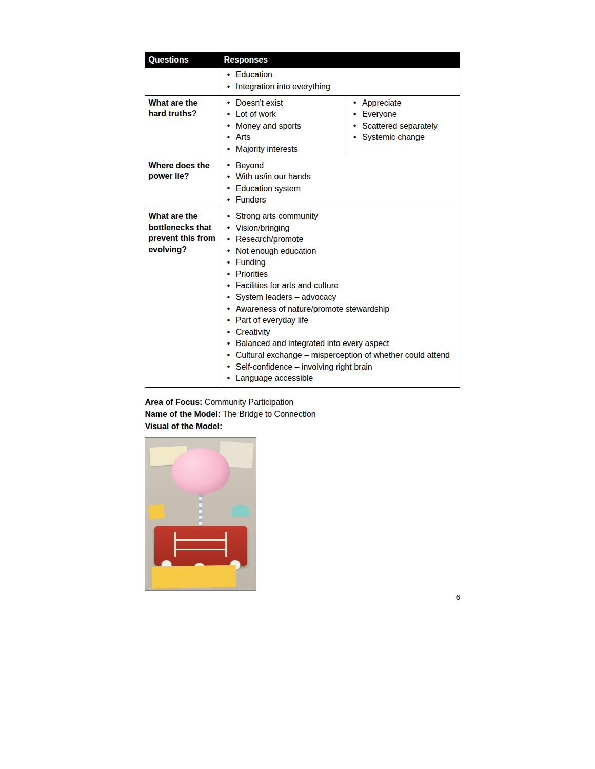| Questions | Responses |
| --- | --- |
| | Education Integration into everything |
| What are the hard truths? | Doesn’t exist Lot of work Money and sports Arts Majority interests Appreciate Everyone Scattered separately Systemic change |
| Where does the power lie? | Beyond With us/in our hands Education system Funders |
| What are the bottlenecks that prevent this from evolving? | Strong arts community Vision/bringing Research/promote Not enough education Funding Priorities Facilities for arts and culture System leaders – advocacy Awareness of nature/promote stewardship Part of everyday life Creativity Balanced and integrated into every aspect Cultural exchange – misperception of whether could attend Self-confidence – involving right brain Language accessible |
Area of Focus: Community Participation
Name of the Model: The Bridge to Connection
Visual of the Model:
6